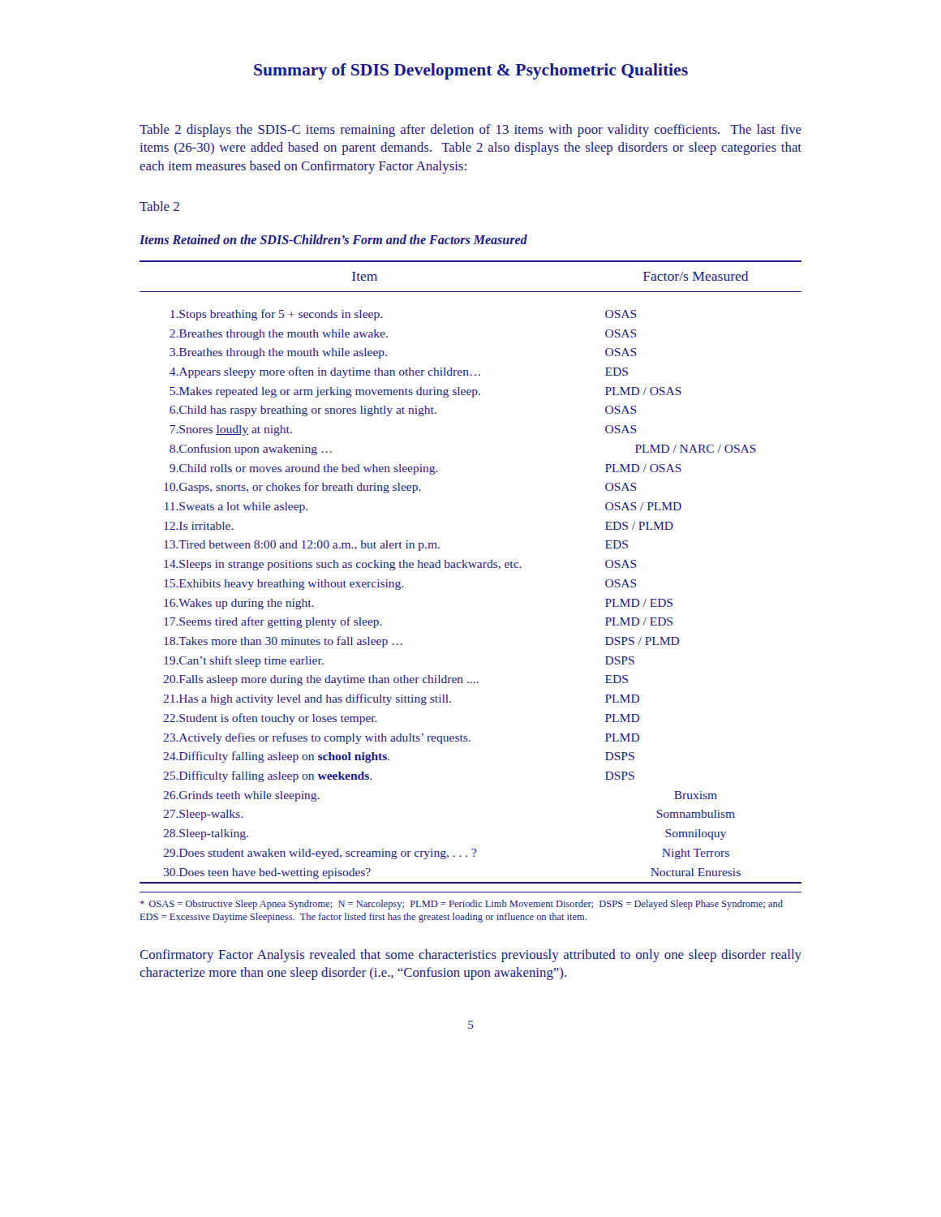Summary of SDIS Development & Psychometric Qualities
Table 2 displays the SDIS-C items remaining after deletion of 13 items with poor validity coefficients. The last five items (26-30) were added based on parent demands. Table 2 also displays the sleep disorders or sleep categories that each item measures based on Confirmatory Factor Analysis:
Table 2
Items Retained on the SDIS-Children’s Form and the Factors Measured
| Item | Factor/s Measured |
| --- | --- |
| 1. | Stops breathing for 5 + seconds in sleep. | OSAS |
| 2. | Breathes through the mouth while awake. | OSAS |
| 3. | Breathes through the mouth while asleep. | OSAS |
| 4. | Appears sleepy more often in daytime than other children… | EDS |
| 5. | Makes repeated leg or arm jerking movements during sleep. | PLMD / OSAS |
| 6. | Child has raspy breathing or snores lightly at night. | OSAS |
| 7. | Snores loudly at night. | OSAS |
| 8. | Confusion upon awakening … | PLMD / NARC / OSAS |
| 9. | Child rolls or moves around the bed when sleeping. | PLMD / OSAS |
| 10. | Gasps, snorts, or chokes for breath during sleep. | OSAS |
| 11. | Sweats a lot while asleep. | OSAS / PLMD |
| 12. | Is irritable. | EDS / PLMD |
| 13. | Tired between 8:00 and 12:00 a.m., but alert in p.m. | EDS |
| 14. | Sleeps in strange positions such as cocking the head backwards, etc. | OSAS |
| 15. | Exhibits heavy breathing without exercising. | OSAS |
| 16. | Wakes up during the night. | PLMD / EDS |
| 17. | Seems tired after getting plenty of sleep. | PLMD / EDS |
| 18. | Takes more than 30 minutes to fall asleep … | DSPS / PLMD |
| 19. | Can’t shift sleep time earlier. | DSPS |
| 20. | Falls asleep more during the daytime than other children .... | EDS |
| 21. | Has a high activity level and has difficulty sitting still. | PLMD |
| 22. | Student is often touchy or loses temper. | PLMD |
| 23. | Actively defies or refuses to comply with adults’ requests. | PLMD |
| 24. | Difficulty falling asleep on school nights . | DSPS |
| 25. | Difficulty falling asleep on weekends . | DSPS |
| 26. | Grinds teeth while sleeping. | Bruxism |
| 27. | Sleep-walks. | Somnambulism |
| 28. | Sleep-talking. | Somniloquy |
| 29. | Does student awaken wild-eyed, screaming or crying, . . . ? | Night Terrors |
| 30. | Does teen have bed-wetting episodes? | Noctural Enuresis |
*OSAS = Obstructive Sleep Apnea Syndrome; N = Narcolepsy; PLMD = Periodic Limb Movement Disorder; DSPS = Delayed Sleep Phase Syndrome; and EDS = Excessive Daytime Sleepiness. The factor listed first has the greatest loading or influence on that item.
Confirmatory Factor Analysis revealed that some characteristics previously attributed to only one sleep disorder really characterize more than one sleep disorder (i.e., “Confusion upon awakening”).
5